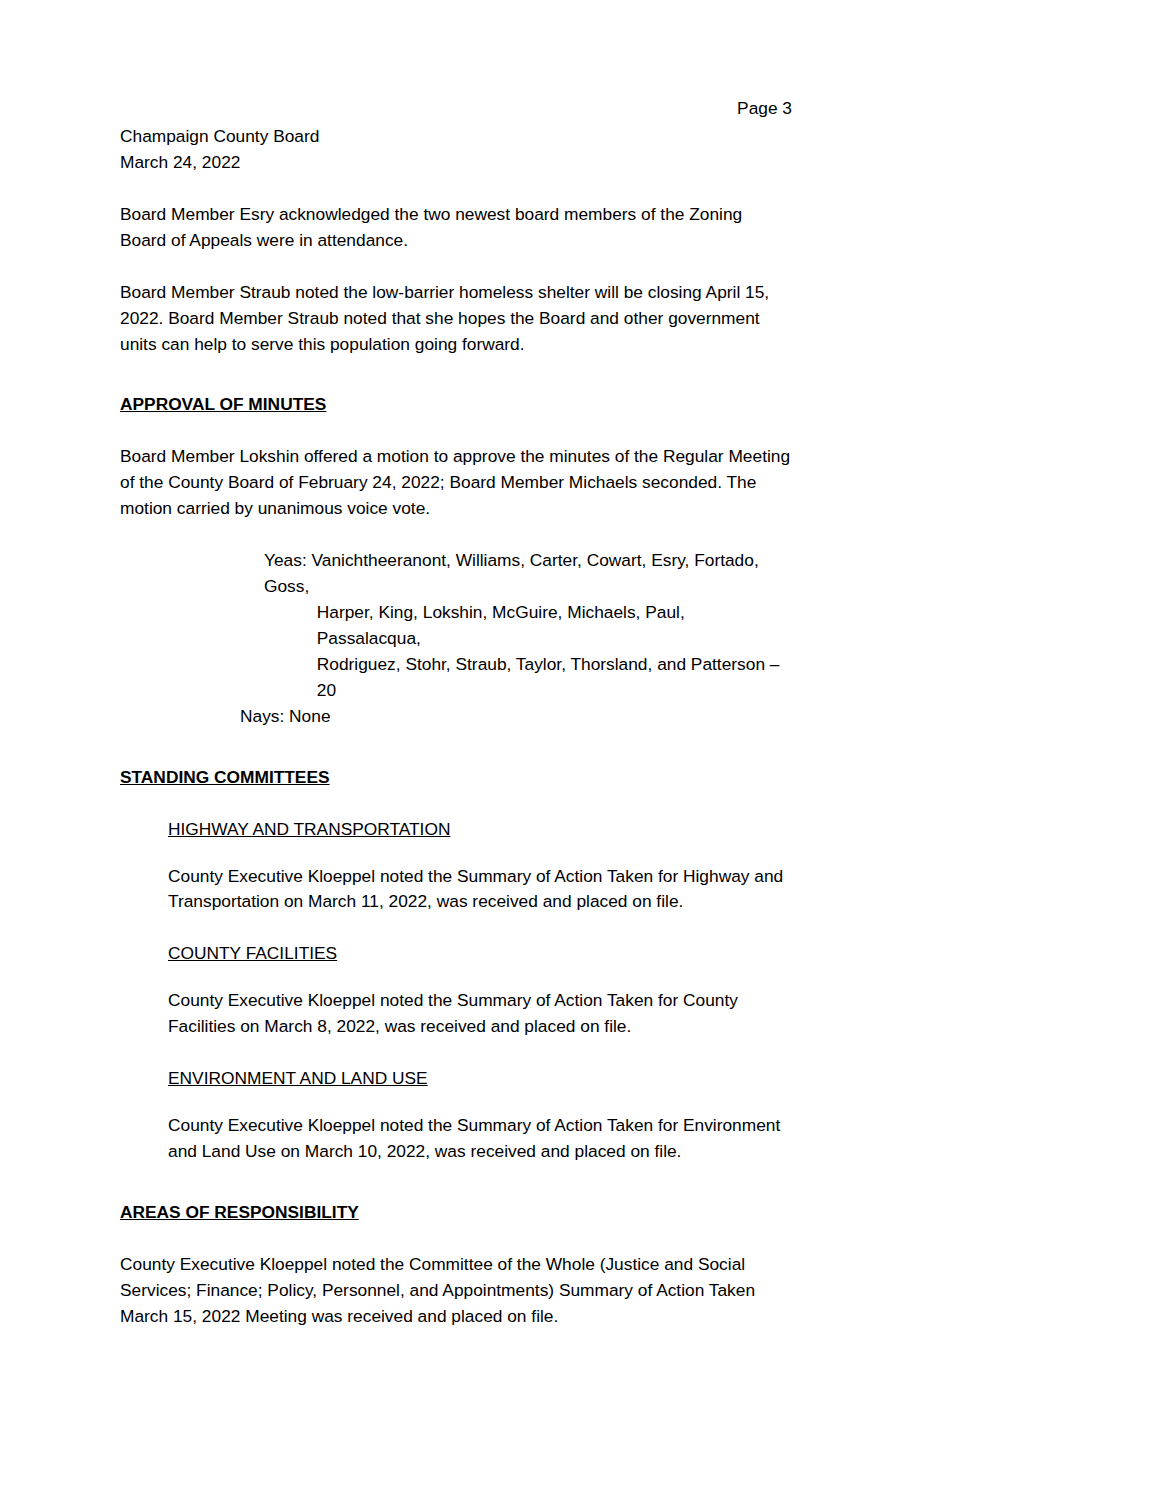Page 3
Champaign County Board
March 24, 2022
Board Member Esry acknowledged the two newest board members of the Zoning Board of Appeals were in attendance.
Board Member Straub noted the low-barrier homeless shelter will be closing April 15, 2022. Board Member Straub noted that she hopes the Board and other government units can help to serve this population going forward.
APPROVAL OF MINUTES
Board Member Lokshin offered a motion to approve the minutes of the Regular Meeting of the County Board of February 24, 2022; Board Member Michaels seconded. The motion carried by unanimous voice vote.
Yeas: Vanichtheeranont, Williams, Carter, Cowart, Esry, Fortado, Goss,
Harper, King, Lokshin, McGuire, Michaels, Paul, Passalacqua,
Rodriguez, Stohr, Straub, Taylor, Thorsland, and Patterson – 20
Nays: None
STANDING COMMITTEES
HIGHWAY AND TRANSPORTATION
County Executive Kloeppel noted the Summary of Action Taken for Highway and Transportation on March 11, 2022, was received and placed on file.
COUNTY FACILITIES
County Executive Kloeppel noted the Summary of Action Taken for County Facilities on March 8, 2022, was received and placed on file.
ENVIRONMENT AND LAND USE
County Executive Kloeppel noted the Summary of Action Taken for Environment and Land Use on March 10, 2022, was received and placed on file.
AREAS OF RESPONSIBILITY
County Executive Kloeppel noted the Committee of the Whole (Justice and Social Services; Finance; Policy, Personnel, and Appointments) Summary of Action Taken March 15, 2022 Meeting was received and placed on file.